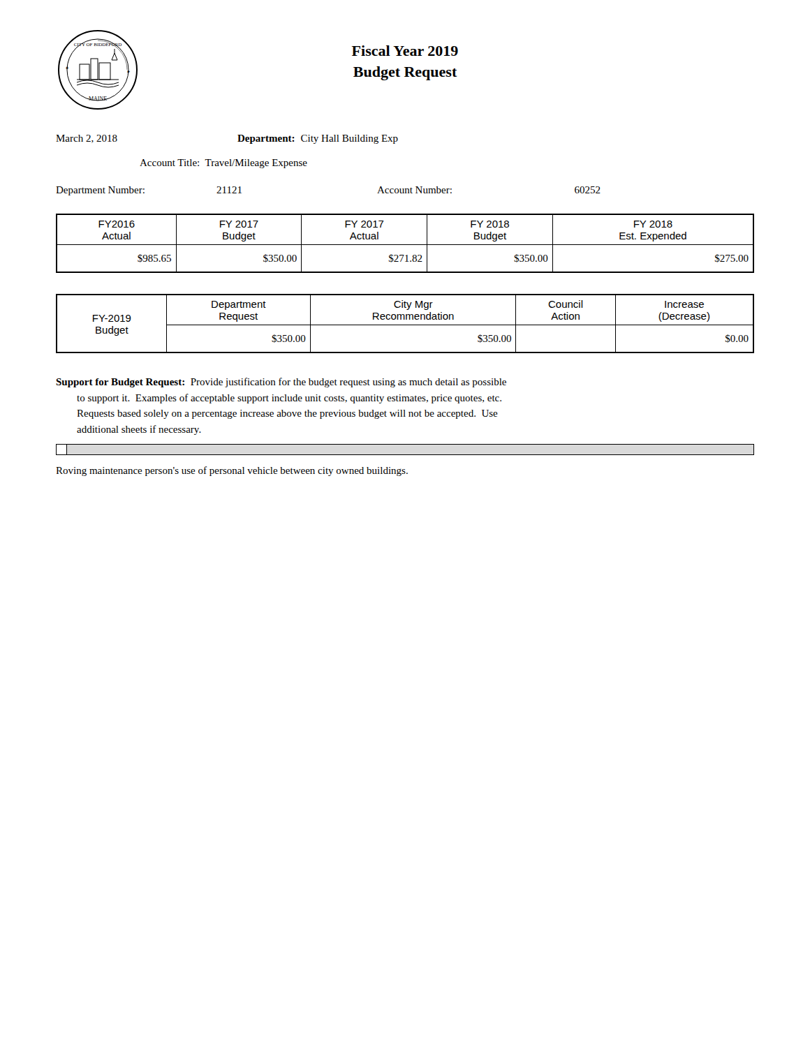CITY OF BIDDEFORD MAINE ★ ★
Fiscal Year 2019
Budget Request
March 2, 2018
Department: City Hall Building Exp
Account Title: Travel/Mileage Expense
Department Number:
21121
Account Number:
60252
| FY2016 Actual | FY 2017 Budget | FY 2017 Actual | FY 2018 Budget | FY 2018 Est. Expended |
| --- | --- | --- | --- | --- |
| $985.65 | $350.00 | $271.82 | $350.00 | $275.00 |
| FY-2019 Budget | Department Request | City Mgr Recommendation | Council Action | Increase (Decrease) |
| $350.00 | $350.00 | | $0.00 |
Support for Budget Request: Provide justification for the budget request using as much detail as possible
to support it. Examples of acceptable support include unit costs, quantity estimates, price quotes, etc.
Requests based solely on a percentage increase above the previous budget will not be accepted. Use
additional sheets if necessary.
Roving maintenance person's use of personal vehicle between city owned buildings.